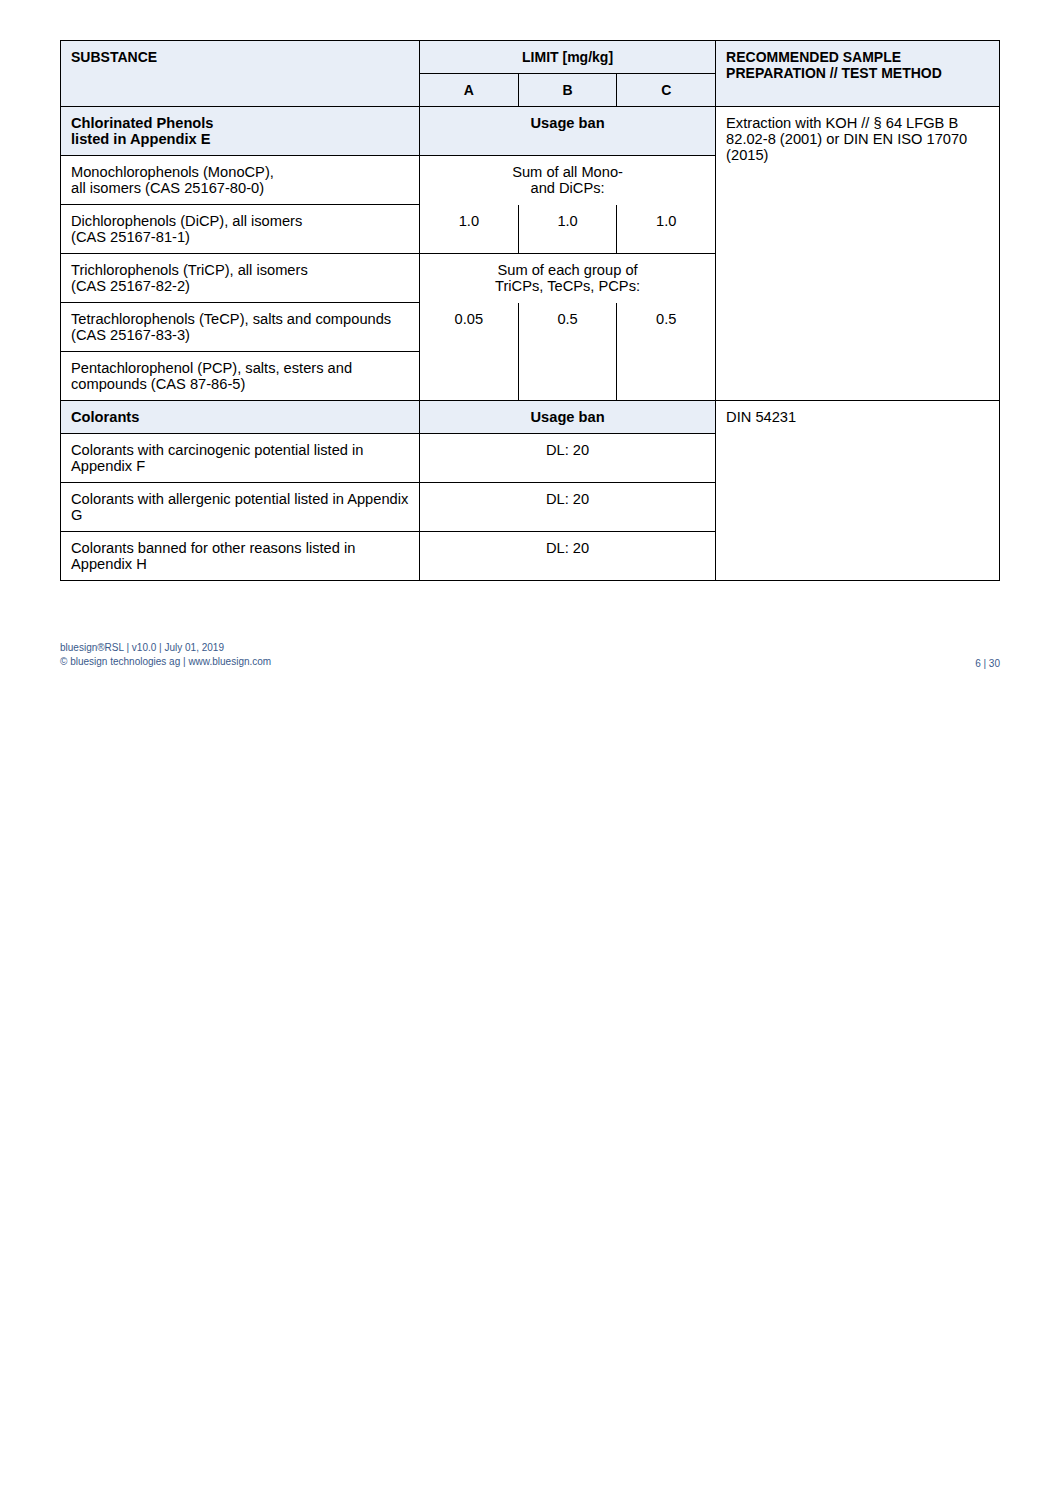| SUBSTANCE | LIMIT [mg/kg] | RECOMMENDED SAMPLE PREPARATION // TEST METHOD |
| --- | --- | --- |
| A | B | C |
| Chlorinated Phenols listed in Appendix E | Usage ban | Extraction with KOH // § 64 LFGB B 82.02-8 (2001) or DIN EN ISO 17070 (2015) |
| Monochlorophenols (MonoCP), all isomers (CAS 25167-80-0) | Sum of all Mono- and DiCPs: |
| Dichlorophenols (DiCP), all isomers (CAS 25167-81-1) | 1.0 | 1.0 | 1.0 |
| Trichlorophenols (TriCP), all isomers (CAS 25167-82-2) | Sum of each group of TriCPs, TeCPs, PCPs: |
| Tetrachlorophenols (TeCP), salts and compounds (CAS 25167-83-3) | 0.05 | 0.5 | 0.5 |
| Pentachlorophenol (PCP), salts, esters and compounds (CAS 87-86-5) | | | |
| Colorants | Usage ban | DIN 54231 |
| Colorants with carcinogenic potential listed in Appendix F | DL: 20 |
| Colorants with allergenic potential listed in Appendix G | DL: 20 |
| Colorants banned for other reasons listed in Appendix H | DL: 20 |
bluesign®RSL | v10.0 | July 01, 2019
© bluesign technologies ag | www.bluesign.com
6 | 30